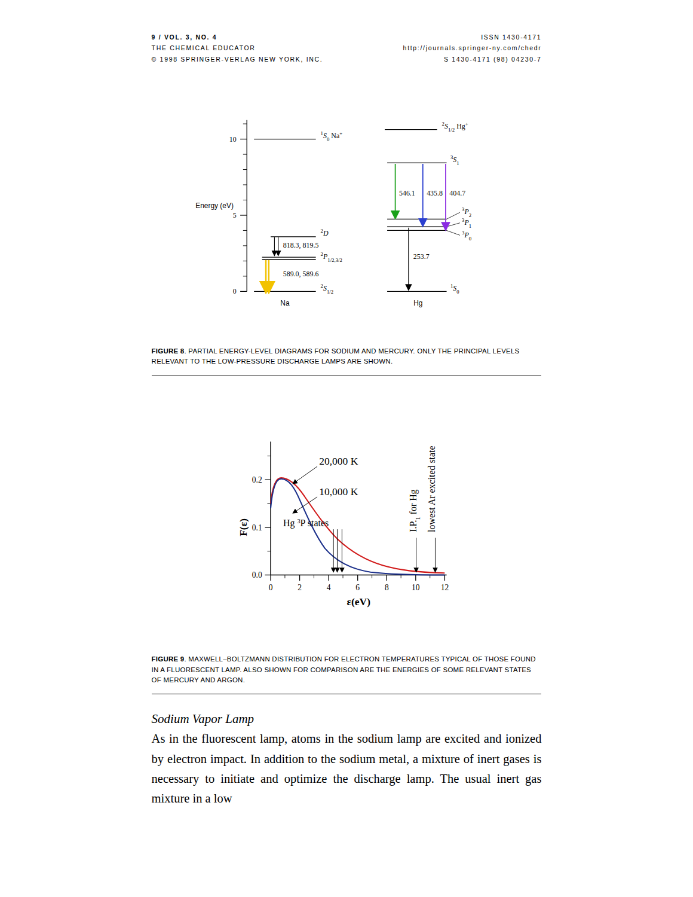9 / VOL. 3, NO. 4
ISSN 1430-4171
THE CHEMICAL EDUCATOR
http://journals.springer-ny.com/chedr
© 1998 SPRINGER-VERLAG NEW YORK, INC.
S 1430-4171 (98) 04230-7
10 5 0 Energy (eV) 1S0 Na+ 2D 2P1/2,3/2 2S1/2 818.3, 819.5 589.0, 589.6 Na 2S1/2 Hg+ 3S1 3P2 3P1 3P0 1S0 546.1 435.8 404.7 253.7 Hg
FIGURE 8. PARTIAL ENERGY-LEVEL DIAGRAMS FOR SODIUM AND MERCURY. ONLY THE PRINCIPAL LEVELS RELEVANT TO THE LOW-PRESSURE DISCHARGE LAMPS ARE SHOWN.
0.0 0.1 0.2 0 2 4 6 8 10 12 F(ε) ε(eV) 20,000 K 10,000 K Hg 3P states I.P.1 for Hg lowest Ar excited state
FIGURE 9. MAXWELL–BOLTZMANN DISTRIBUTION FOR ELECTRON TEMPERATURES TYPICAL OF THOSE FOUND IN A FLUORESCENT LAMP. ALSO SHOWN FOR COMPARISON ARE THE ENERGIES OF SOME RELEVANT STATES OF MERCURY AND ARGON.
Sodium Vapor Lamp
As in the fluorescent lamp, atoms in the sodium lamp are excited and ionized by electron impact. In addition to the sodium metal, a mixture of inert gases is necessary to initiate and optimize the discharge lamp. The usual inert gas mixture in a low